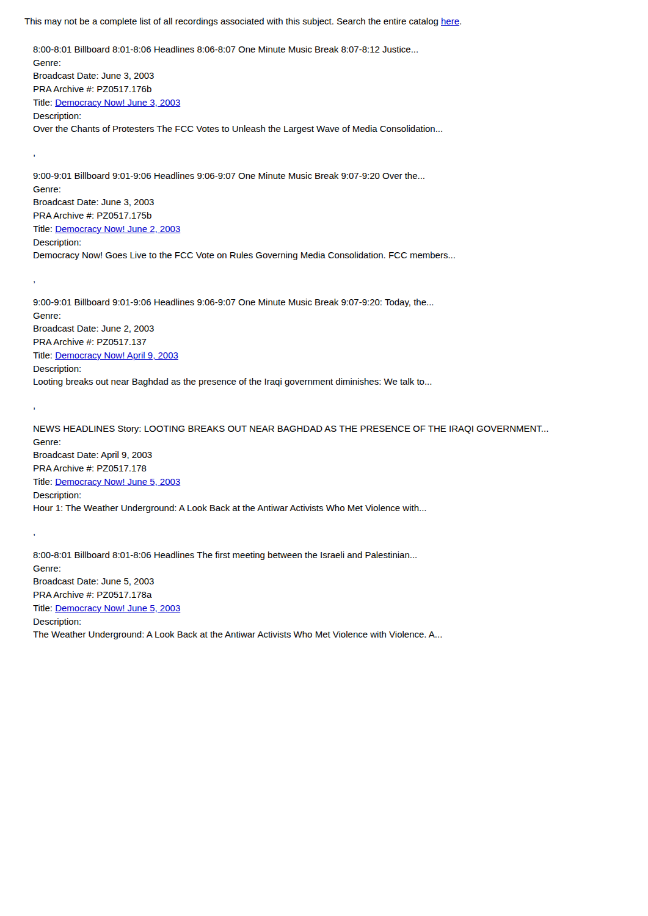This may not be a complete list of all recordings associated with this subject. Search the entire catalog here.
8:00-8:01 Billboard 8:01-8:06 Headlines 8:06-8:07 One Minute Music Break 8:07-8:12 Justice...
Genre:
Broadcast Date: June 3, 2003
PRA Archive #: PZ0517.176b
Title: Democracy Now! June 3, 2003
Description:
Over the Chants of Protesters The FCC Votes to Unleash the Largest Wave of Media Consolidation...
,
9:00-9:01 Billboard 9:01-9:06 Headlines 9:06-9:07 One Minute Music Break 9:07-9:20 Over the...
Genre:
Broadcast Date: June 3, 2003
PRA Archive #: PZ0517.175b
Title: Democracy Now! June 2, 2003
Description:
Democracy Now! Goes Live to the FCC Vote on Rules Governing Media Consolidation. FCC members...
,
9:00-9:01 Billboard 9:01-9:06 Headlines 9:06-9:07 One Minute Music Break 9:07-9:20: Today, the...
Genre:
Broadcast Date: June 2, 2003
PRA Archive #: PZ0517.137
Title: Democracy Now! April 9, 2003
Description:
Looting breaks out near Baghdad as the presence of the Iraqi government diminishes: We talk to...
,
NEWS HEADLINES Story: LOOTING BREAKS OUT NEAR BAGHDAD AS THE PRESENCE OF THE IRAQI GOVERNMENT...
Genre:
Broadcast Date: April 9, 2003
PRA Archive #: PZ0517.178
Title: Democracy Now! June 5, 2003
Description:
Hour 1: The Weather Underground: A Look Back at the Antiwar Activists Who Met Violence with...
,
8:00-8:01 Billboard 8:01-8:06 Headlines The first meeting between the Israeli and Palestinian...
Genre:
Broadcast Date: June 5, 2003
PRA Archive #: PZ0517.178a
Title: Democracy Now! June 5, 2003
Description:
The Weather Underground: A Look Back at the Antiwar Activists Who Met Violence with Violence. A...